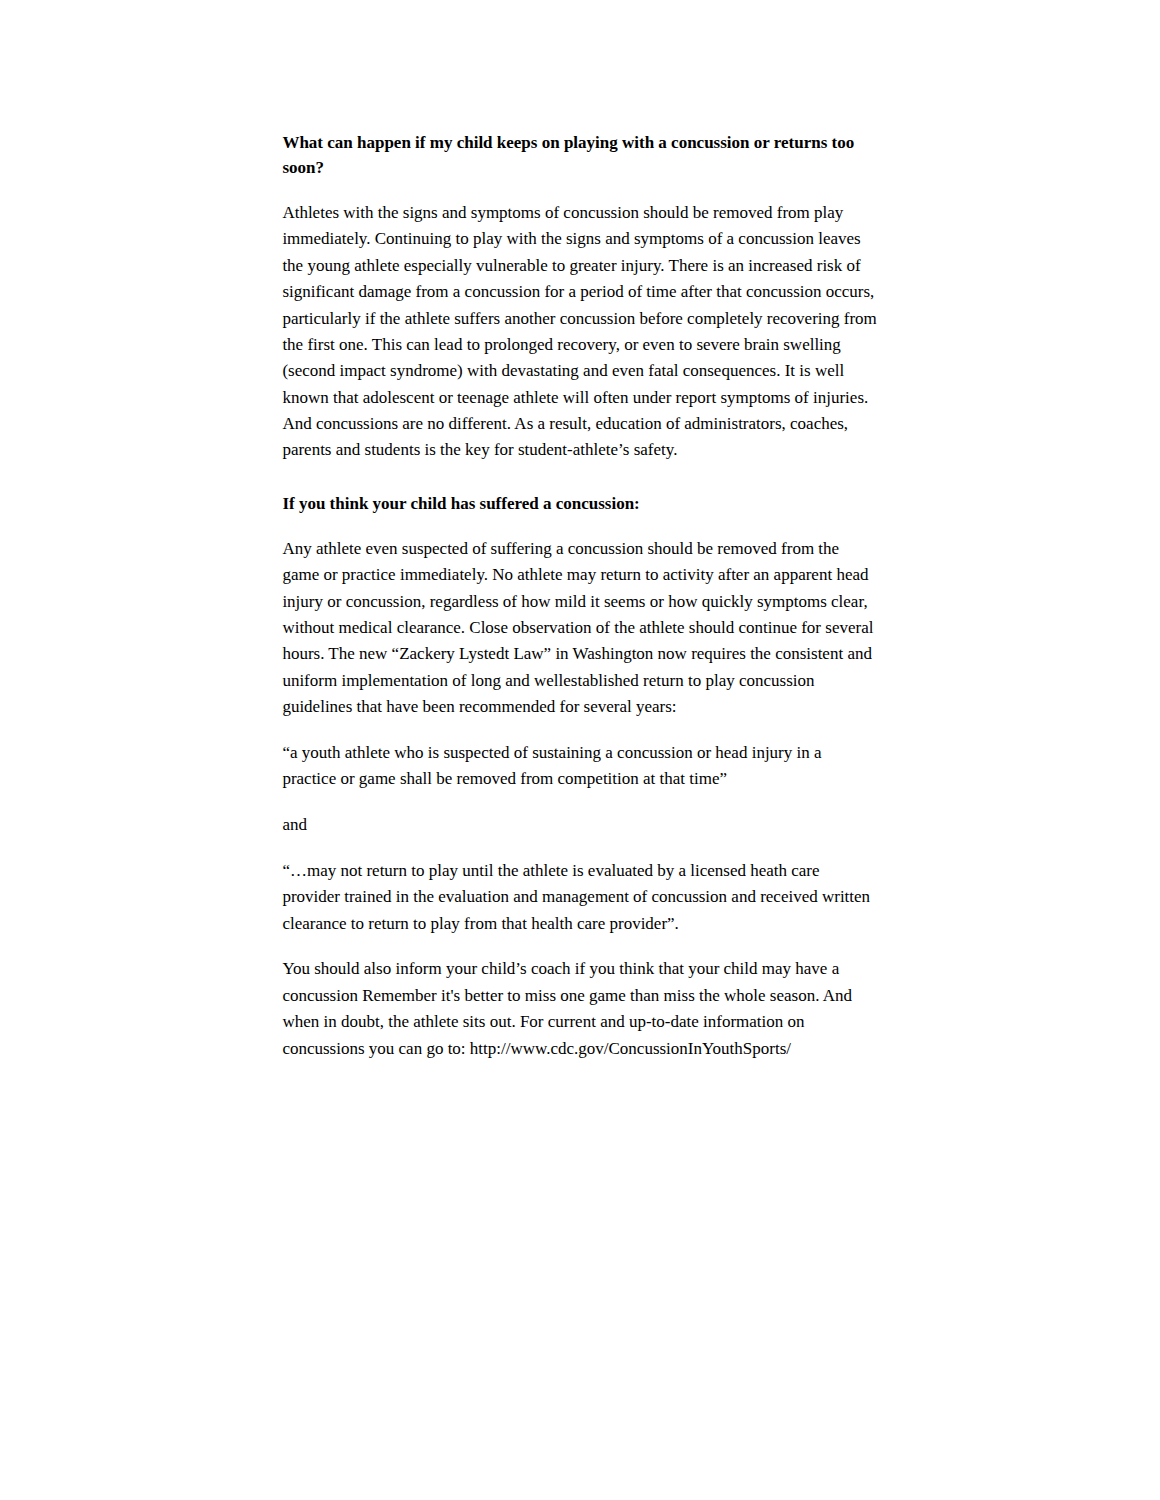What can happen if my child keeps on playing with a concussion or returns too soon?
Athletes with the signs and symptoms of concussion should be removed from play immediately. Continuing to play with the signs and symptoms of a concussion leaves the young athlete especially vulnerable to greater injury. There is an increased risk of significant damage from a concussion for a period of time after that concussion occurs, particularly if the athlete suffers another concussion before completely recovering from the first one. This can lead to prolonged recovery, or even to severe brain swelling (second impact syndrome) with devastating and even fatal consequences. It is well known that adolescent or teenage athlete will often under report symptoms of injuries. And concussions are no different. As a result, education of administrators, coaches, parents and students is the key for student-athlete’s safety.
If you think your child has suffered a concussion:
Any athlete even suspected of suffering a concussion should be removed from the game or practice immediately. No athlete may return to activity after an apparent head injury or concussion, regardless of how mild it seems or how quickly symptoms clear, without medical clearance. Close observation of the athlete should continue for several hours. The new “Zackery Lystedt Law” in Washington now requires the consistent and uniform implementation of long and wellestablished return to play concussion guidelines that have been recommended for several years:
“a youth athlete who is suspected of sustaining a concussion or head injury in a practice or game shall be removed from competition at that time”
and
“…may not return to play until the athlete is evaluated by a licensed heath care provider trained in the evaluation and management of concussion and received written clearance to return to play from that health care provider”.
You should also inform your child’s coach if you think that your child may have a concussion Remember it's better to miss one game than miss the whole season. And when in doubt, the athlete sits out. For current and up-to-date information on concussions you can go to: http://www.cdc.gov/ConcussionInYouthSports/